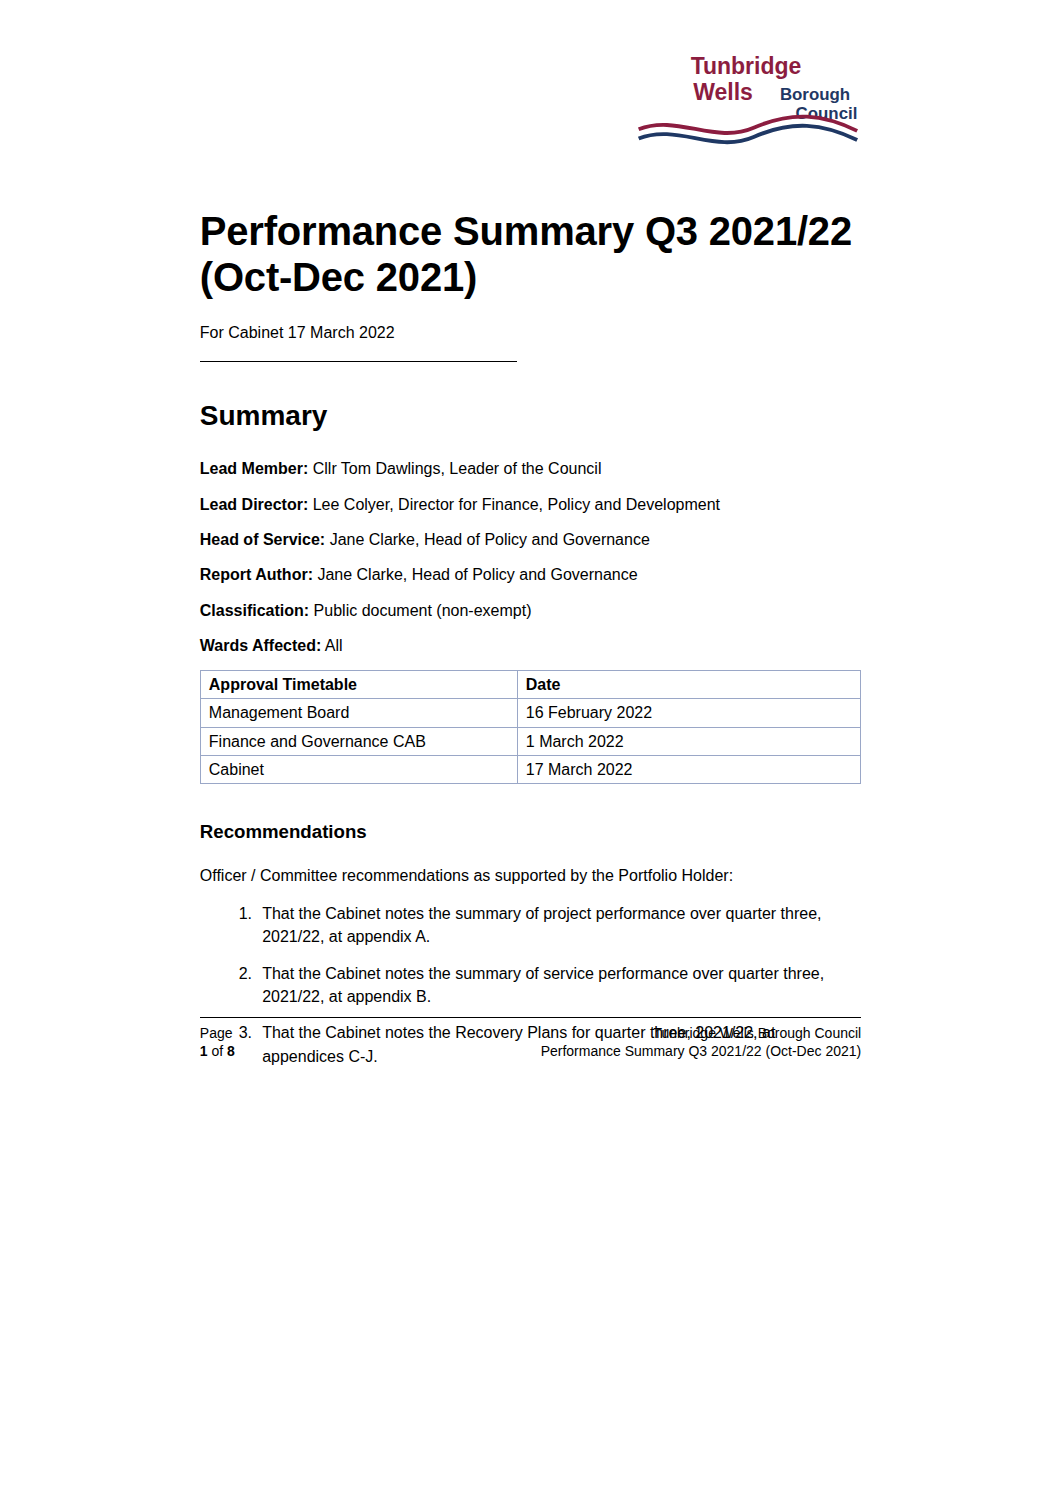Performance Summary Q3 2021/22 (Oct-Dec 2021)
For Cabinet 17 March 2022
Summary
Lead Member: Cllr Tom Dawlings, Leader of the Council
Lead Director: Lee Colyer, Director for Finance, Policy and Development
Head of Service: Jane Clarke, Head of Policy and Governance
Report Author: Jane Clarke, Head of Policy and Governance
Classification: Public document (non-exempt)
Wards Affected: All
| Approval Timetable | Date |
| --- | --- |
| Management Board | 16 February 2022 |
| Finance and Governance CAB | 1 March 2022 |
| Cabinet | 17 March 2022 |
Recommendations
Officer / Committee recommendations as supported by the Portfolio Holder:
That the Cabinet notes the summary of project performance over quarter three, 2021/22, at appendix A.
That the Cabinet notes the summary of service performance over quarter three, 2021/22, at appendix B.
That the Cabinet notes the Recovery Plans for quarter three, 2021/22, at appendices C-J.
Page
1 of 8
Tunbridge Wells Borough Council
Performance Summary Q3 2021/22 (Oct-Dec 2021)